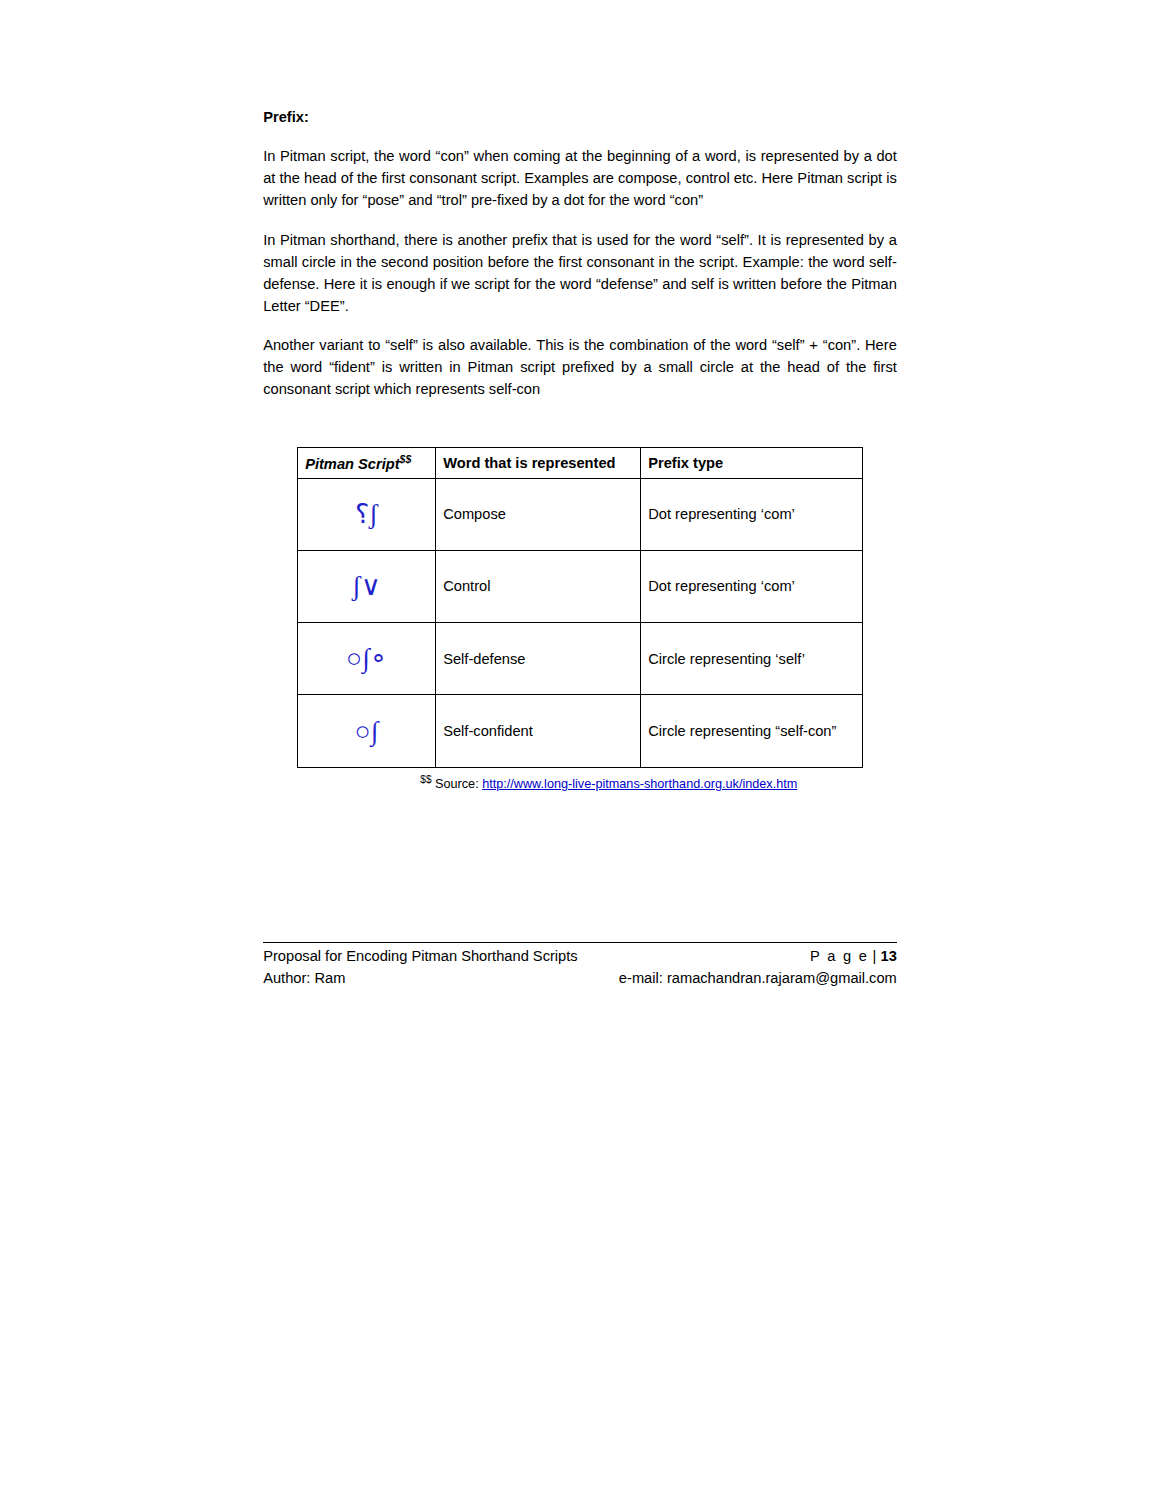Prefix:
In Pitman script, the word “con” when coming at the beginning of a word, is represented by a dot at the head of the first consonant script. Examples are compose, control etc. Here Pitman script is written only for “pose” and “trol” pre-fixed by a dot for the word “con”
In Pitman shorthand, there is another prefix that is used for the word “self”. It is represented by a small circle in the second position before the first consonant in the script. Example: the word self-defense. Here it is enough if we script for the word “defense” and self is written before the Pitman Letter “DEE”.
Another variant to “self” is also available. This is the combination of the word “self” + “con”. Here the word “fident” is written in Pitman script prefixed by a small circle at the head of the first consonant script which represents self-con
| Pitman Script $$ | Word that is represented | Prefix type |
| --- | --- | --- |
| ⸮ʃ | Compose | Dot representing ‘com’ |
| ʃ∨ | Control | Dot representing ‘com’ |
| ○∫∘ | Self-defense | Circle representing ‘self’ |
| ○∫ | Self-confident | Circle representing “self-con” |
$$ Source: http://www.long-live-pitmans-shorthand.org.uk/index.htm
Proposal for Encoding Pitman Shorthand Scripts
P a g e | 13
Author: Ram
e-mail: ramachandran.rajaram@gmail.com